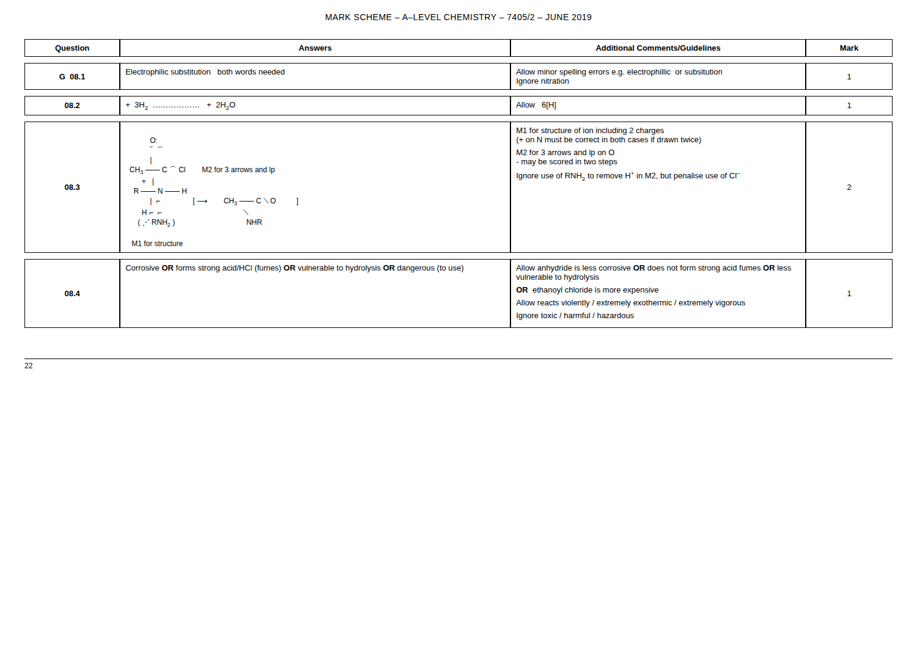MARK SCHEME – A–LEVEL CHEMISTRY – 7405/2 – JUNE 2019
| Question | Answers | Additional Comments/Guidelines | Mark |
| --- | --- | --- | --- |
| G 08.1 | Electrophilic substitution both words needed | Allow minor spelling errors e.g. electrophillic or subsitution Ignore nitration | 1 |
| 08.2 | + 3H 2 ……………… + 2H 2 O | Allow 6[H] | 1 |
| 08.3 | O : ‾ ⌒ / CH 3 —— C ⌒ Cl M2 for 3 arrows and lp + / R —— N —— H / ⌐ [ ⟶ CH 3 —— C ⟍ O ] H ⌐ ⌐ ⟍ ( ⋰ RNH 2 ) NHR M1 for structure | M1 for structure of ion including 2 charges (+ on N must be correct in both cases if drawn twice) M2 for 3 arrows and lp on O - may be scored in two steps Ignore use of RNH 2 to remove H + in M2, but penalise use of Cl – | 2 |
| 08.4 | Corrosive OR forms strong acid/HCl (fumes) OR vulnerable to hydrolysis OR dangerous (to use) | Allow anhydride is less corrosive OR does not form strong acid fumes OR less vulnerable to hydrolysis OR ethanoyl chloride is more expensive Allow reacts violently / extremely exothermic / extremely vigorous Ignore toxic / harmful / hazardous | 1 |
22